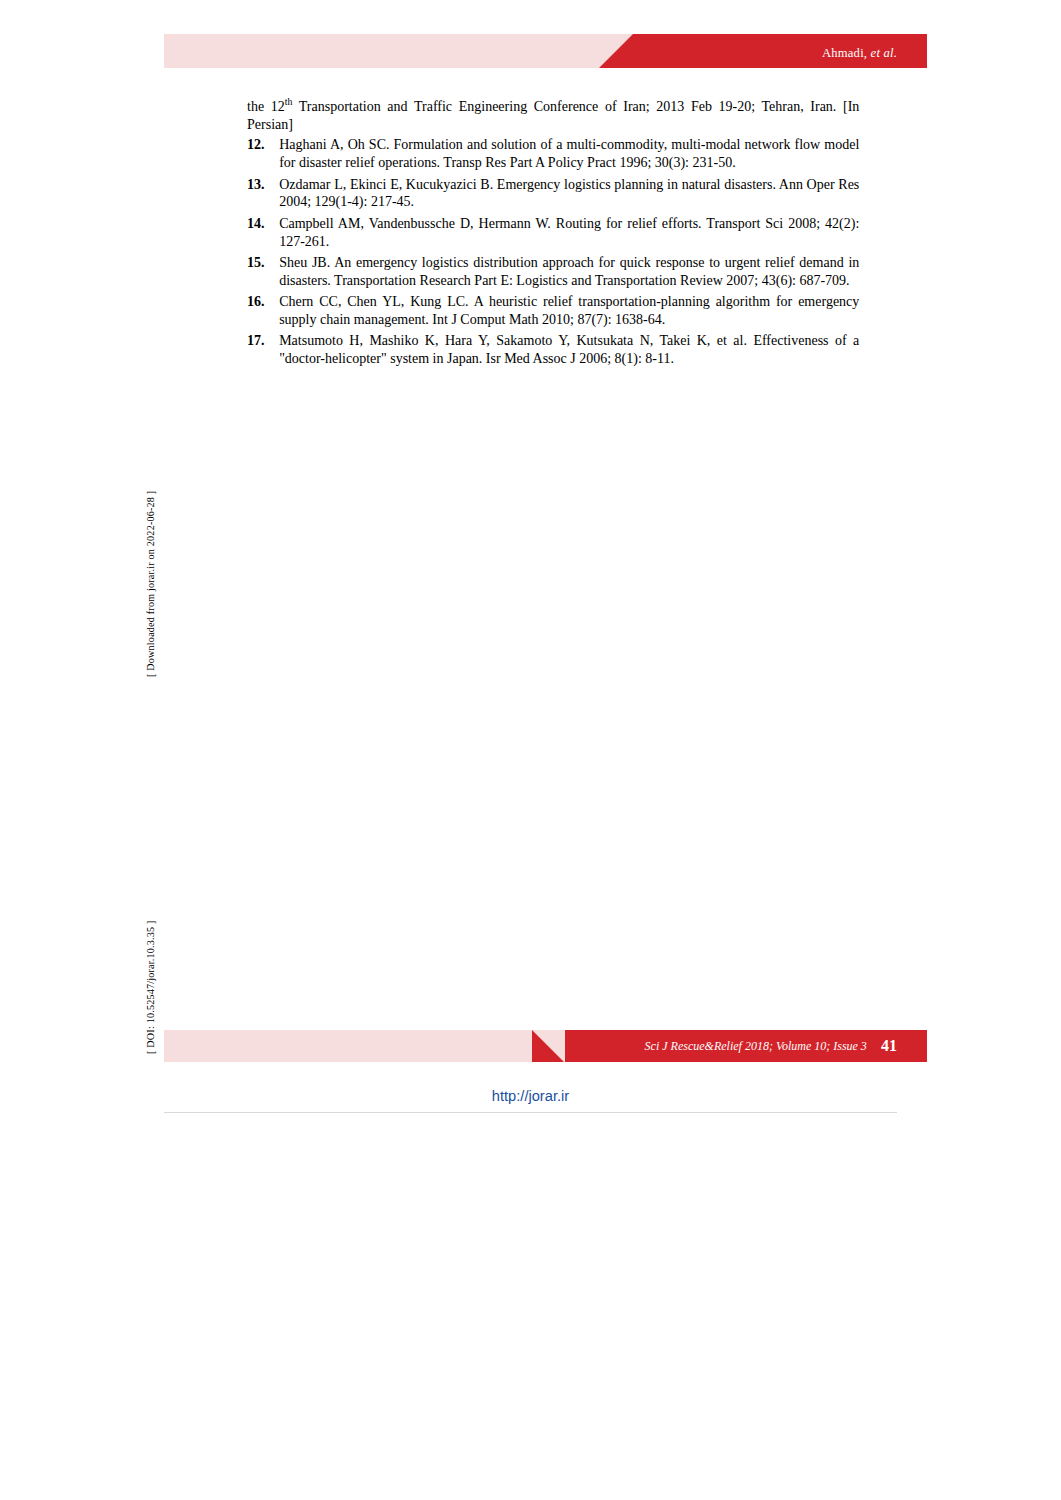Ahmadi, et al.
the 12th Transportation and Traffic Engineering Conference of Iran; 2013 Feb 19-20; Tehran, Iran. [In Persian]
12. Haghani A, Oh SC. Formulation and solution of a multi-commodity, multi-modal network flow model for disaster relief operations. Transp Res Part A Policy Pract 1996; 30(3): 231-50.
13. Ozdamar L, Ekinci E, Kucukyazici B. Emergency logistics planning in natural disasters. Ann Oper Res 2004; 129(1-4): 217-45.
14. Campbell AM, Vandenbussche D, Hermann W. Routing for relief efforts. Transport Sci 2008; 42(2): 127-261.
15. Sheu JB. An emergency logistics distribution approach for quick response to urgent relief demand in disasters. Transportation Research Part E: Logistics and Transportation Review 2007; 43(6): 687-709.
16. Chern CC, Chen YL, Kung LC. A heuristic relief transportation-planning algorithm for emergency supply chain management. Int J Comput Math 2010; 87(7): 1638-64.
17. Matsumoto H, Mashiko K, Hara Y, Sakamoto Y, Kutsukata N, Takei K, et al. Effectiveness of a "doctor-helicopter" system in Japan. Isr Med Assoc J 2006; 8(1): 8-11.
[ Downloaded from jorar.ir on 2022-06-28 ]
[ DOI: 10.52547/jorar.10.3.35 ]
Sci J Rescue&Relief 2018; Volume 10; Issue 3
41
http://jorar.ir